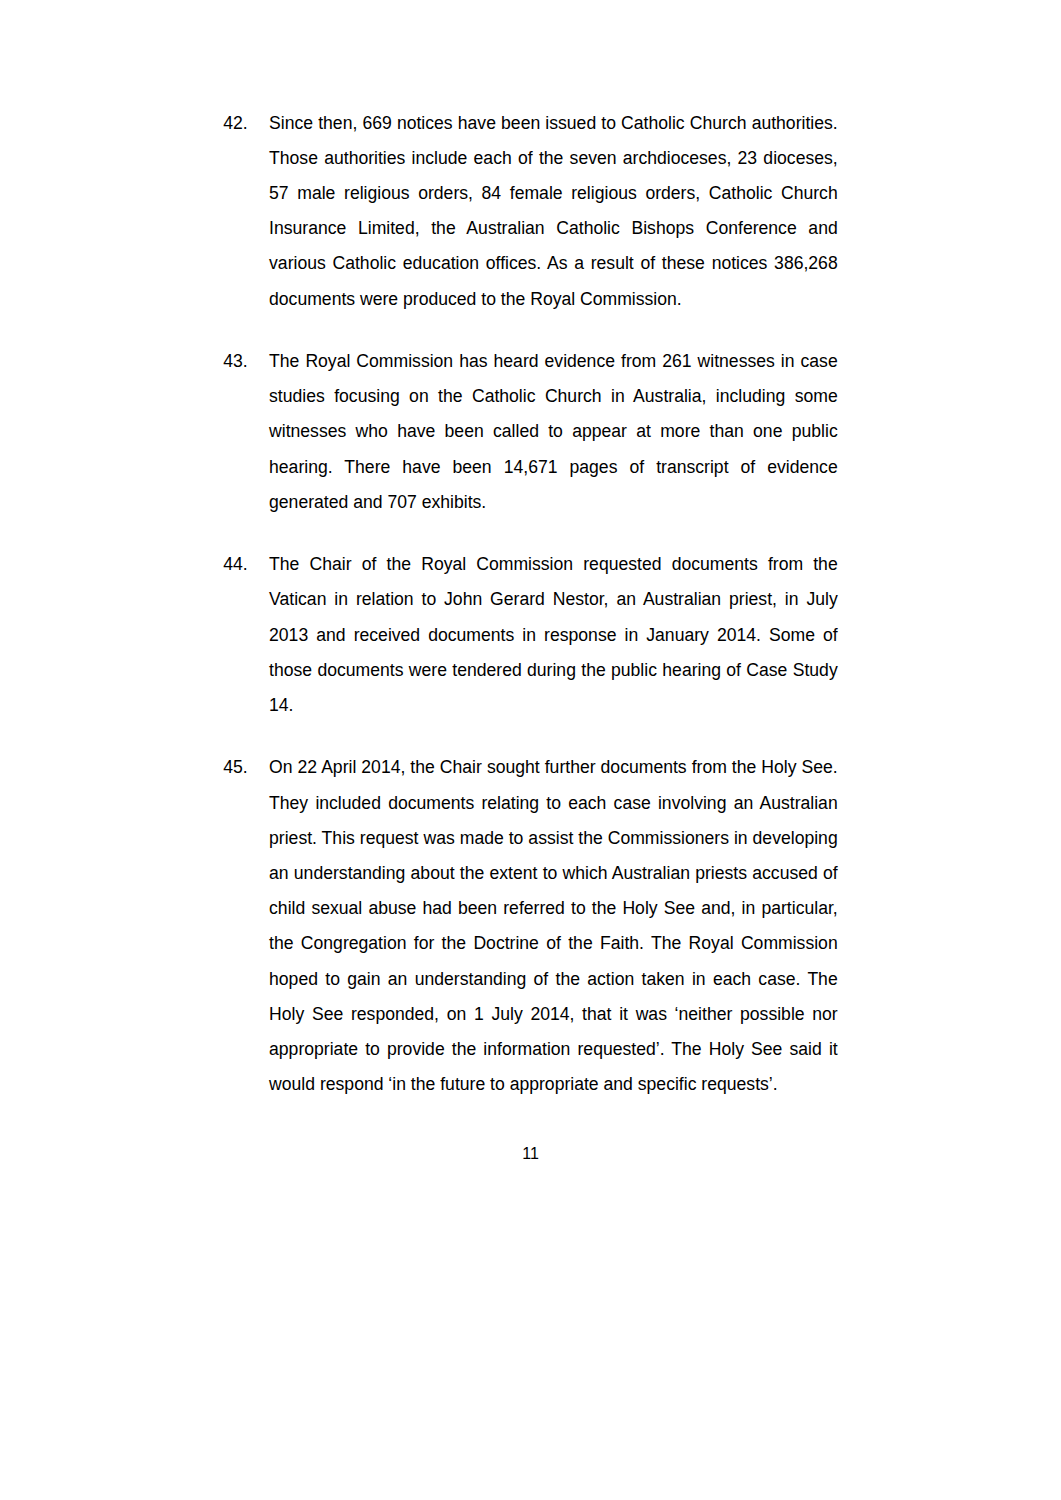42. Since then, 669 notices have been issued to Catholic Church authorities. Those authorities include each of the seven archdioceses, 23 dioceses, 57 male religious orders, 84 female religious orders, Catholic Church Insurance Limited, the Australian Catholic Bishops Conference and various Catholic education offices. As a result of these notices 386,268 documents were produced to the Royal Commission.
43. The Royal Commission has heard evidence from 261 witnesses in case studies focusing on the Catholic Church in Australia, including some witnesses who have been called to appear at more than one public hearing. There have been 14,671 pages of transcript of evidence generated and 707 exhibits.
44. The Chair of the Royal Commission requested documents from the Vatican in relation to John Gerard Nestor, an Australian priest, in July 2013 and received documents in response in January 2014. Some of those documents were tendered during the public hearing of Case Study 14.
45. On 22 April 2014, the Chair sought further documents from the Holy See. They included documents relating to each case involving an Australian priest. This request was made to assist the Commissioners in developing an understanding about the extent to which Australian priests accused of child sexual abuse had been referred to the Holy See and, in particular, the Congregation for the Doctrine of the Faith. The Royal Commission hoped to gain an understanding of the action taken in each case. The Holy See responded, on 1 July 2014, that it was ‘neither possible nor appropriate to provide the information requested’. The Holy See said it would respond ‘in the future to appropriate and specific requests’.
11